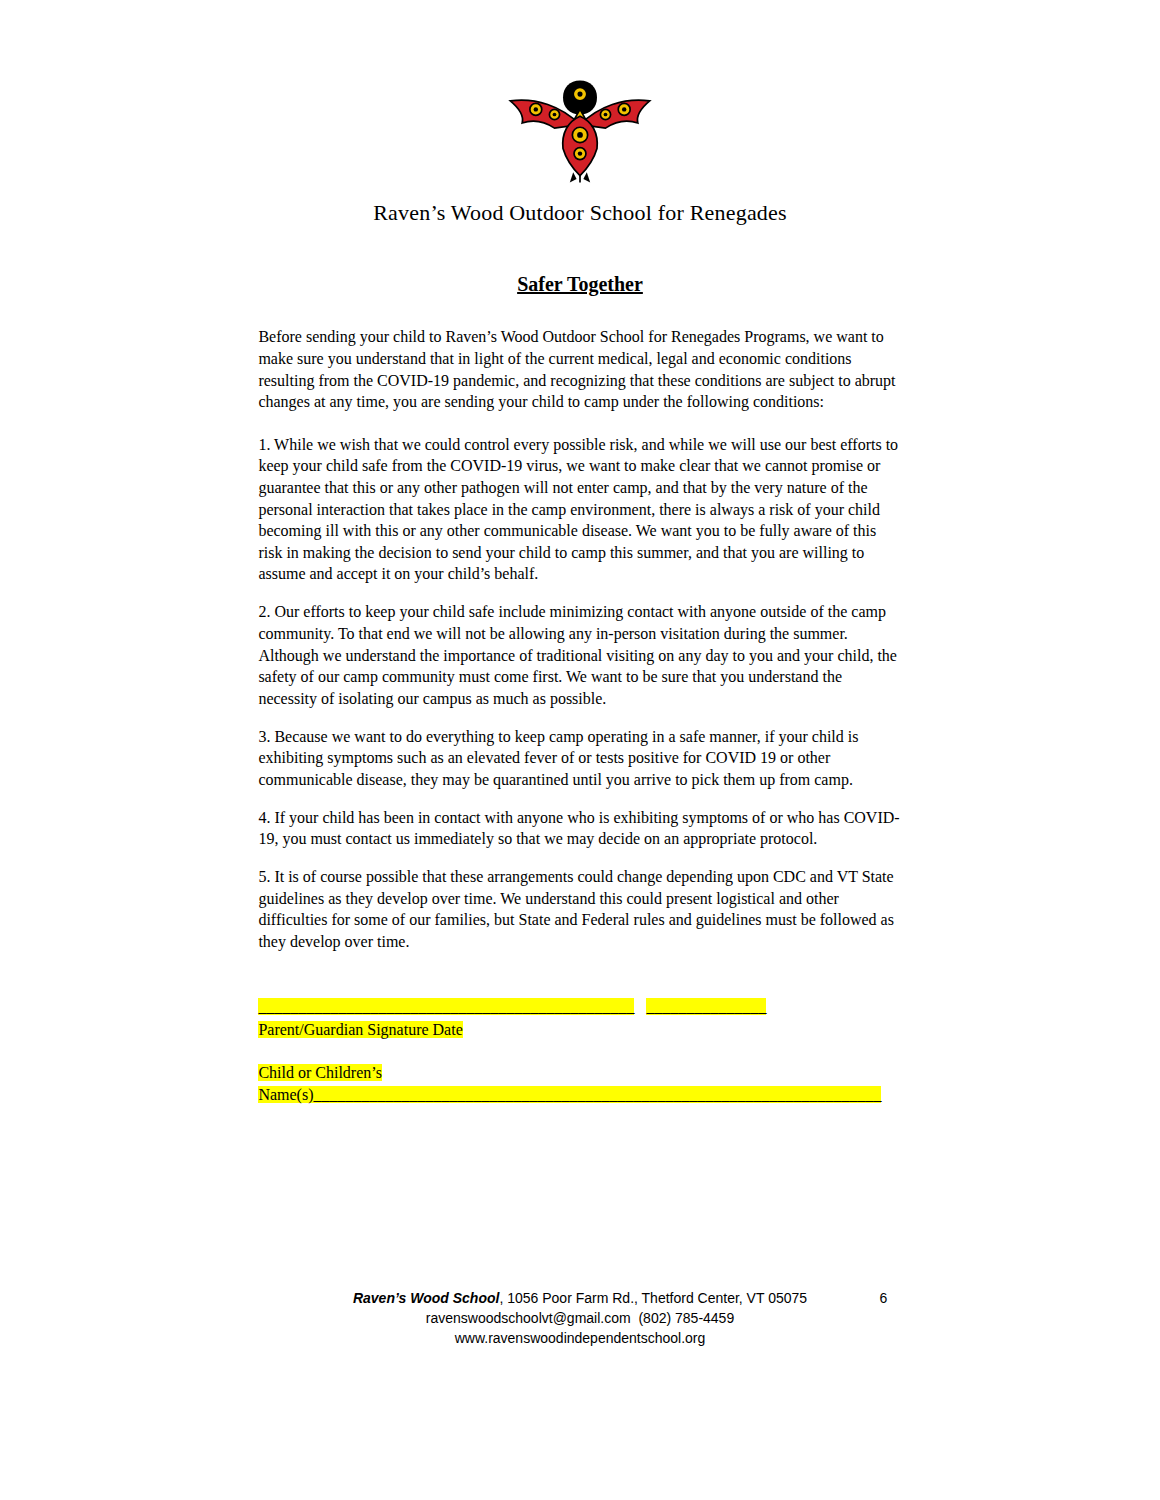Raven’s Wood Outdoor School for Renegades
Safer Together
Before sending your child to Raven’s Wood Outdoor School for Renegades Programs, we want to make sure you understand that in light of the current medical, legal and economic conditions resulting from the COVID-19 pandemic, and recognizing that these conditions are subject to abrupt changes at any time, you are sending your child to camp under the following conditions:
1. While we wish that we could control every possible risk, and while we will use our best efforts to keep your child safe from the COVID-19 virus, we want to make clear that we cannot promise or guarantee that this or any other pathogen will not enter camp, and that by the very nature of the personal interaction that takes place in the camp environment, there is always a risk of your child becoming ill with this or any other communicable disease. We want you to be fully aware of this risk in making the decision to send your child to camp this summer, and that you are willing to assume and accept it on your child’s behalf.
2. Our efforts to keep your child safe include minimizing contact with anyone outside of the camp community. To that end we will not be allowing any in-person visitation during the summer. Although we understand the importance of traditional visiting on any day to you and your child, the safety of our camp community must come first. We want to be sure that you understand the necessity of isolating our campus as much as possible.
3. Because we want to do everything to keep camp operating in a safe manner, if your child is exhibiting symptoms such as an elevated fever of or tests positive for COVID 19 or other communicable disease, they may be quarantined until you arrive to pick them up from camp.
4. If your child has been in contact with anyone who is exhibiting symptoms of or who has COVID-19, you must contact us immediately so that we may decide on an appropriate protocol.
5. It is of course possible that these arrangements could change depending upon CDC and VT State guidelines as they develop over time. We understand this could present logistical and other difficulties for some of our families, but State and Federal rules and guidelines must be followed as they develop over time.
_______________________________________________ _______________
Parent/Guardian Signature Date
Child or Children’s Name(s)_______________________________________________________________________
6
Raven’s Wood School, 1056 Poor Farm Rd., Thetford Center, VT 05075
ravenswoodschoolvt@gmail.com (802) 785-4459
www.ravenswoodindependentschool.org